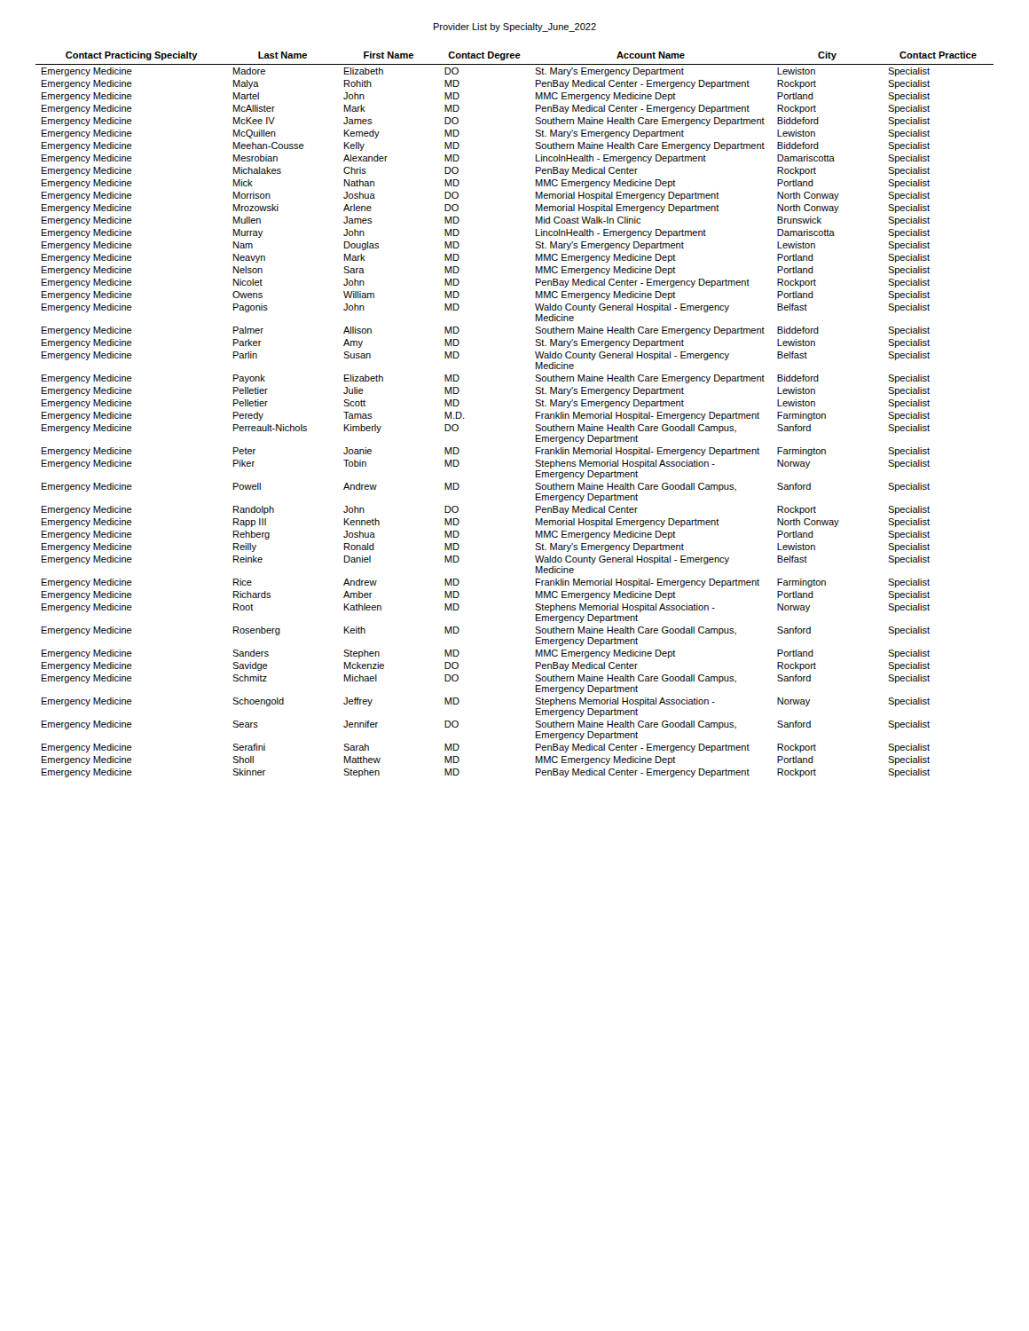Provider List by Specialty_June_2022
| Contact Practicing Specialty | Last Name | First Name | Contact Degree | Account Name | City | Contact Practice |
| --- | --- | --- | --- | --- | --- | --- |
| Emergency Medicine | Madore | Elizabeth | DO | St. Mary's Emergency Department | Lewiston | Specialist |
| Emergency Medicine | Malya | Rohith | MD | PenBay Medical Center - Emergency Department | Rockport | Specialist |
| Emergency Medicine | Martel | John | MD | MMC Emergency Medicine Dept | Portland | Specialist |
| Emergency Medicine | McAllister | Mark | MD | PenBay Medical Center - Emergency Department | Rockport | Specialist |
| Emergency Medicine | McKee IV | James | DO | Southern Maine Health Care Emergency Department | Biddeford | Specialist |
| Emergency Medicine | McQuillen | Kemedy | MD | St. Mary's Emergency Department | Lewiston | Specialist |
| Emergency Medicine | Meehan-Cousse | Kelly | MD | Southern Maine Health Care Emergency Department | Biddeford | Specialist |
| Emergency Medicine | Mesrobian | Alexander | MD | LincolnHealth - Emergency Department | Damariscotta | Specialist |
| Emergency Medicine | Michalakes | Chris | DO | PenBay Medical Center | Rockport | Specialist |
| Emergency Medicine | Mick | Nathan | MD | MMC Emergency Medicine Dept | Portland | Specialist |
| Emergency Medicine | Morrison | Joshua | DO | Memorial Hospital Emergency Department | North Conway | Specialist |
| Emergency Medicine | Mrozowski | Arlene | DO | Memorial Hospital Emergency Department | North Conway | Specialist |
| Emergency Medicine | Mullen | James | MD | Mid Coast Walk-In Clinic | Brunswick | Specialist |
| Emergency Medicine | Murray | John | MD | LincolnHealth - Emergency Department | Damariscotta | Specialist |
| Emergency Medicine | Nam | Douglas | MD | St. Mary's Emergency Department | Lewiston | Specialist |
| Emergency Medicine | Neavyn | Mark | MD | MMC Emergency Medicine Dept | Portland | Specialist |
| Emergency Medicine | Nelson | Sara | MD | MMC Emergency Medicine Dept | Portland | Specialist |
| Emergency Medicine | Nicolet | John | MD | PenBay Medical Center - Emergency Department | Rockport | Specialist |
| Emergency Medicine | Owens | William | MD | MMC Emergency Medicine Dept | Portland | Specialist |
| Emergency Medicine | Pagonis | John | MD | Waldo County General Hospital - Emergency Medicine | Belfast | Specialist |
| Emergency Medicine | Palmer | Allison | MD | Southern Maine Health Care Emergency Department | Biddeford | Specialist |
| Emergency Medicine | Parker | Amy | MD | St. Mary's Emergency Department | Lewiston | Specialist |
| Emergency Medicine | Parlin | Susan | MD | Waldo County General Hospital - Emergency Medicine | Belfast | Specialist |
| Emergency Medicine | Payonk | Elizabeth | MD | Southern Maine Health Care Emergency Department | Biddeford | Specialist |
| Emergency Medicine | Pelletier | Julie | MD | St. Mary's Emergency Department | Lewiston | Specialist |
| Emergency Medicine | Pelletier | Scott | MD | St. Mary's Emergency Department | Lewiston | Specialist |
| Emergency Medicine | Peredy | Tamas | M.D. | Franklin Memorial Hospital- Emergency Department | Farmington | Specialist |
| Emergency Medicine | Perreault-Nichols | Kimberly | DO | Southern Maine Health Care Goodall Campus, Emergency Department | Sanford | Specialist |
| Emergency Medicine | Peter | Joanie | MD | Franklin Memorial Hospital- Emergency Department | Farmington | Specialist |
| Emergency Medicine | Piker | Tobin | MD | Stephens Memorial Hospital Association - Emergency Department | Norway | Specialist |
| Emergency Medicine | Powell | Andrew | MD | Southern Maine Health Care Goodall Campus, Emergency Department | Sanford | Specialist |
| Emergency Medicine | Randolph | John | DO | PenBay Medical Center | Rockport | Specialist |
| Emergency Medicine | Rapp III | Kenneth | MD | Memorial Hospital Emergency Department | North Conway | Specialist |
| Emergency Medicine | Rehberg | Joshua | MD | MMC Emergency Medicine Dept | Portland | Specialist |
| Emergency Medicine | Reilly | Ronald | MD | St. Mary's Emergency Department | Lewiston | Specialist |
| Emergency Medicine | Reinke | Daniel | MD | Waldo County General Hospital - Emergency Medicine | Belfast | Specialist |
| Emergency Medicine | Rice | Andrew | MD | Franklin Memorial Hospital- Emergency Department | Farmington | Specialist |
| Emergency Medicine | Richards | Amber | MD | MMC Emergency Medicine Dept | Portland | Specialist |
| Emergency Medicine | Root | Kathleen | MD | Stephens Memorial Hospital Association - Emergency Department | Norway | Specialist |
| Emergency Medicine | Rosenberg | Keith | MD | Southern Maine Health Care Goodall Campus, Emergency Department | Sanford | Specialist |
| Emergency Medicine | Sanders | Stephen | MD | MMC Emergency Medicine Dept | Portland | Specialist |
| Emergency Medicine | Savidge | Mckenzie | DO | PenBay Medical Center | Rockport | Specialist |
| Emergency Medicine | Schmitz | Michael | DO | Southern Maine Health Care Goodall Campus, Emergency Department | Sanford | Specialist |
| Emergency Medicine | Schoengold | Jeffrey | MD | Stephens Memorial Hospital Association - Emergency Department | Norway | Specialist |
| Emergency Medicine | Sears | Jennifer | DO | Southern Maine Health Care Goodall Campus, Emergency Department | Sanford | Specialist |
| Emergency Medicine | Serafini | Sarah | MD | PenBay Medical Center - Emergency Department | Rockport | Specialist |
| Emergency Medicine | Sholl | Matthew | MD | MMC Emergency Medicine Dept | Portland | Specialist |
| Emergency Medicine | Skinner | Stephen | MD | PenBay Medical Center - Emergency Department | Rockport | Specialist |